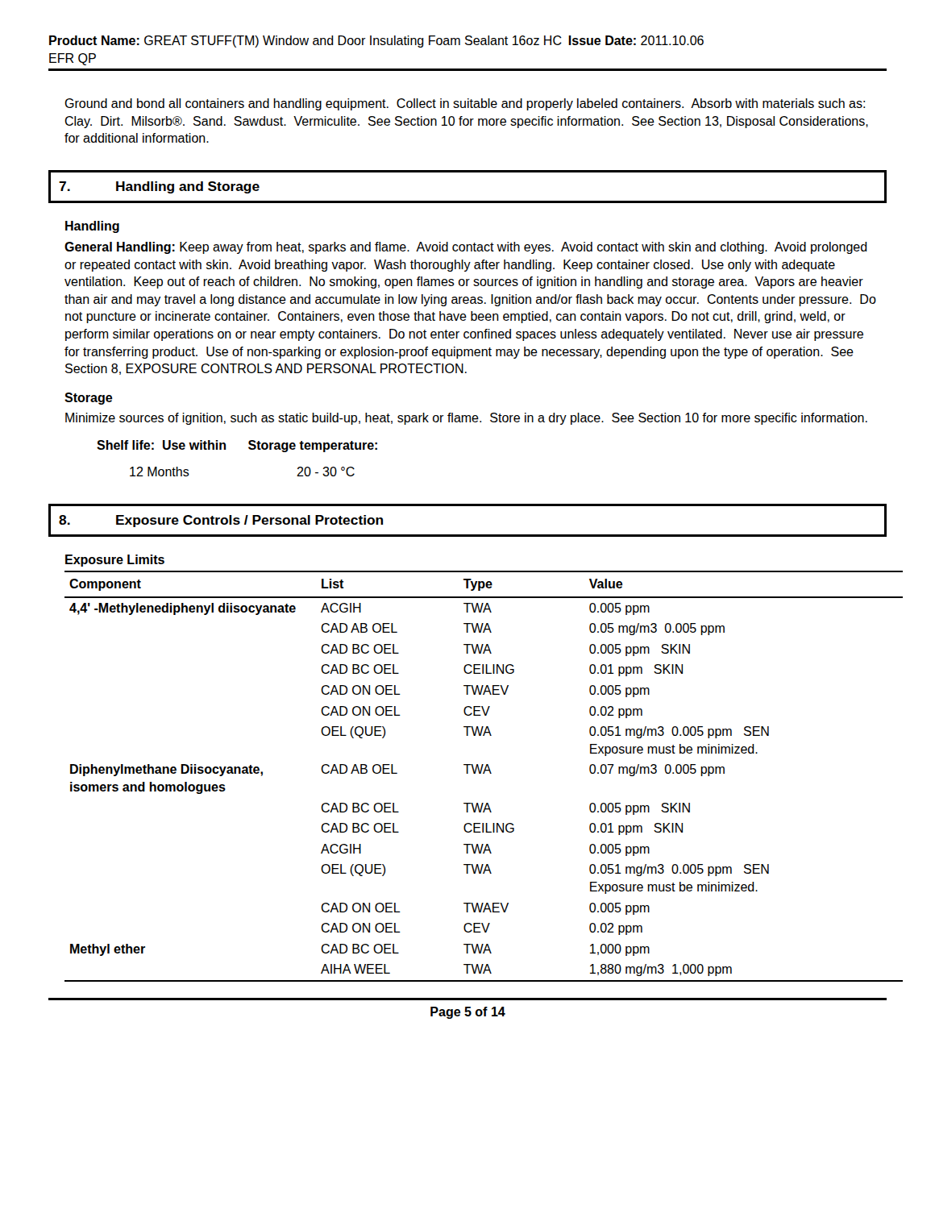Product Name: GREAT STUFF(TM) Window and Door Insulating Foam Sealant 16oz HC EFR QP
Issue Date: 2011.10.06
Ground and bond all containers and handling equipment. Collect in suitable and properly labeled containers. Absorb with materials such as: Clay. Dirt. Milsorb®. Sand. Sawdust. Vermiculite. See Section 10 for more specific information. See Section 13, Disposal Considerations, for additional information.
7. Handling and Storage
Handling
General Handling: Keep away from heat, sparks and flame. Avoid contact with eyes. Avoid contact with skin and clothing. Avoid prolonged or repeated contact with skin. Avoid breathing vapor. Wash thoroughly after handling. Keep container closed. Use only with adequate ventilation. Keep out of reach of children. No smoking, open flames or sources of ignition in handling and storage area. Vapors are heavier than air and may travel a long distance and accumulate in low lying areas. Ignition and/or flash back may occur. Contents under pressure. Do not puncture or incinerate container. Containers, even those that have been emptied, can contain vapors. Do not cut, drill, grind, weld, or perform similar operations on or near empty containers. Do not enter confined spaces unless adequately ventilated. Never use air pressure for transferring product. Use of non-sparking or explosion-proof equipment may be necessary, depending upon the type of operation. See Section 8, EXPOSURE CONTROLS AND PERSONAL PROTECTION.
Storage
Minimize sources of ignition, such as static build-up, heat, spark or flame. Store in a dry place. See Section 10 for more specific information.
Shelf life: Use within Storage temperature:
12 Months 20 - 30 °C
8. Exposure Controls / Personal Protection
Exposure Limits
| Component | List | Type | Value |
| --- | --- | --- | --- |
| 4,4' -Methylenediphenyl diisocyanate | ACGIH | TWA | 0.005 ppm |
| | CAD AB OEL | TWA | 0.05 mg/m3 0.005 ppm |
| | CAD BC OEL | TWA | 0.005 ppm SKIN |
| | CAD BC OEL | CEILING | 0.01 ppm SKIN |
| | CAD ON OEL | TWAEV | 0.005 ppm |
| | CAD ON OEL | CEV | 0.02 ppm |
| | OEL (QUE) | TWA | 0.051 mg/m3 0.005 ppm SEN Exposure must be minimized. |
| Diphenylmethane Diisocyanate, isomers and homologues | CAD AB OEL | TWA | 0.07 mg/m3 0.005 ppm |
| | CAD BC OEL | TWA | 0.005 ppm SKIN |
| | CAD BC OEL | CEILING | 0.01 ppm SKIN |
| | ACGIH | TWA | 0.005 ppm |
| | OEL (QUE) | TWA | 0.051 mg/m3 0.005 ppm SEN Exposure must be minimized. |
| | CAD ON OEL | TWAEV | 0.005 ppm |
| | CAD ON OEL | CEV | 0.02 ppm |
| Methyl ether | CAD BC OEL | TWA | 1,000 ppm |
| | AIHA WEEL | TWA | 1,880 mg/m3 1,000 ppm |
Page 5 of 14